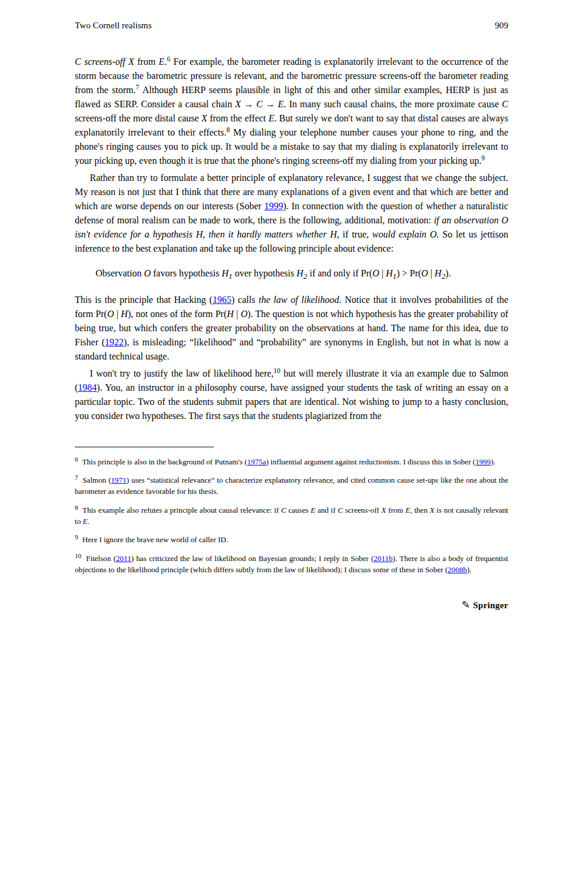Two Cornell realisms 909
C screens-off X from E.6 For example, the barometer reading is explanatorily irrelevant to the occurrence of the storm because the barometric pressure is relevant, and the barometric pressure screens-off the barometer reading from the storm.7 Although HERP seems plausible in light of this and other similar examples, HERP is just as flawed as SERP. Consider a causal chain X → C → E. In many such causal chains, the more proximate cause C screens-off the more distal cause X from the effect E. But surely we don't want to say that distal causes are always explanatorily irrelevant to their effects.8 My dialing your telephone number causes your phone to ring, and the phone's ringing causes you to pick up. It would be a mistake to say that my dialing is explanatorily irrelevant to your picking up, even though it is true that the phone's ringing screens-off my dialing from your picking up.9
Rather than try to formulate a better principle of explanatory relevance, I suggest that we change the subject. My reason is not just that I think that there are many explanations of a given event and that which are better and which are worse depends on our interests (Sober 1999). In connection with the question of whether a naturalistic defense of moral realism can be made to work, there is the following, additional, motivation: if an observation O isn't evidence for a hypothesis H, then it hardly matters whether H, if true, would explain O. So let us jettison inference to the best explanation and take up the following principle about evidence:
Observation O favors hypothesis H1 over hypothesis H2 if and only if Pr(O | H1) > Pr(O | H2).
This is the principle that Hacking (1965) calls the law of likelihood. Notice that it involves probabilities of the form Pr(O | H), not ones of the form Pr(H | O). The question is not which hypothesis has the greater probability of being true, but which confers the greater probability on the observations at hand. The name for this idea, due to Fisher (1922), is misleading; “likelihood” and “probability” are synonyms in English, but not in what is now a standard technical usage.
I won't try to justify the law of likelihood here,10 but will merely illustrate it via an example due to Salmon (1984). You, an instructor in a philosophy course, have assigned your students the task of writing an essay on a particular topic. Two of the students submit papers that are identical. Not wishing to jump to a hasty conclusion, you consider two hypotheses. The first says that the students plagiarized from the
6 This principle is also in the background of Putnam's (1975a) influential argument against reductionism. I discuss this in Sober (1999).
7 Salmon (1971) uses “statistical relevance” to characterize explanatory relevance, and cited common cause set-ups like the one about the barometer as evidence favorable for his thesis.
8 This example also refutes a principle about causal relevance: if C causes E and if C screens-off X from E, then X is not causally relevant to E.
9 Here I ignore the brave new world of caller ID.
10 Fitelson (2011) has criticized the law of likelihood on Bayesian grounds; I reply in Sober (2011b). There is also a body of frequentist objections to the likelihood principle (which differs subtly from the law of likelihood); I discuss some of these in Sober (2008b).
✎Springer